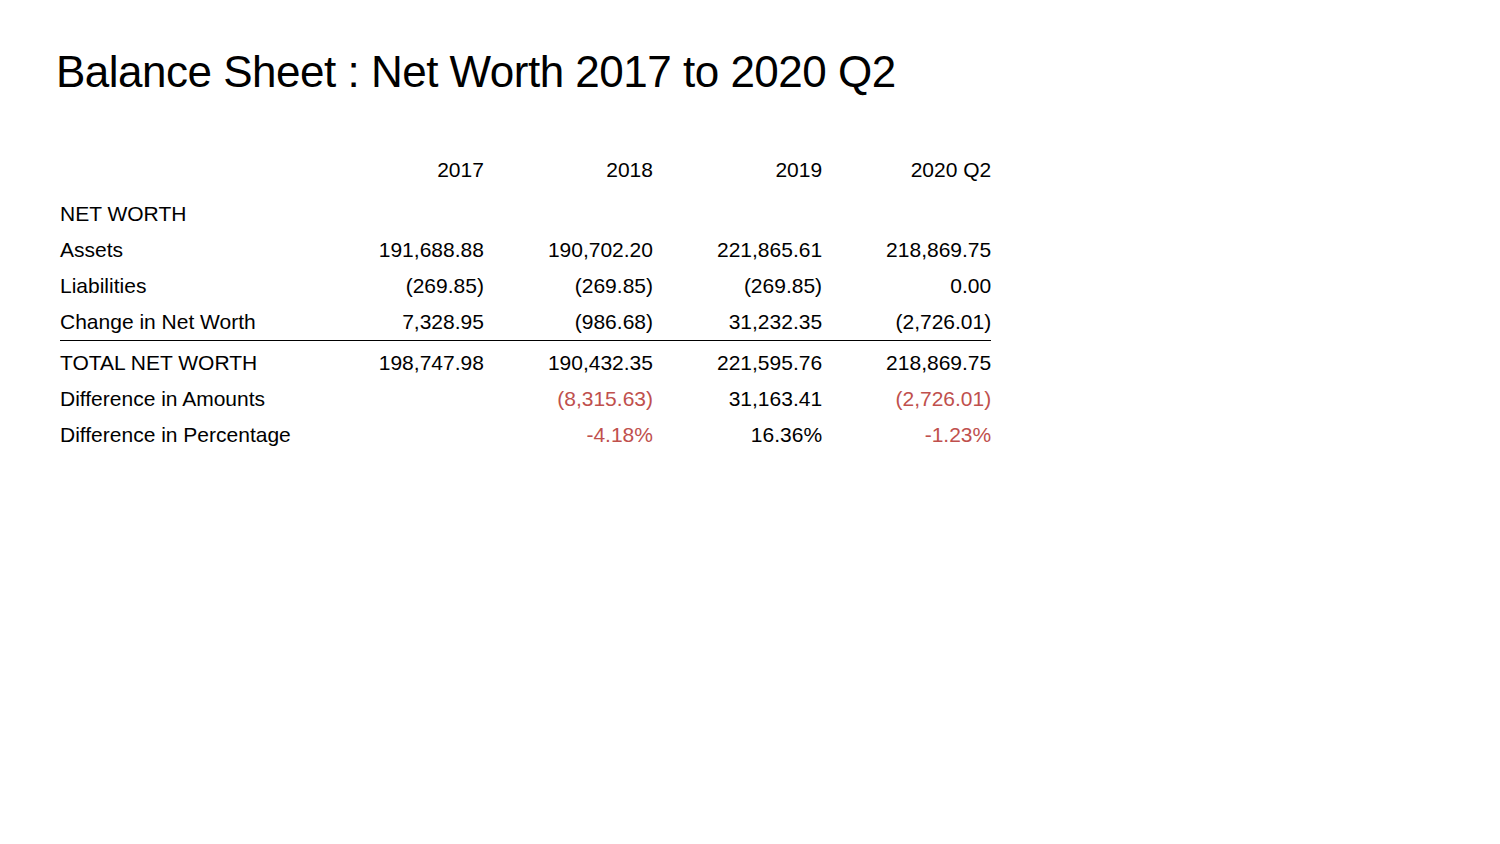Balance Sheet : Net Worth 2017 to 2020 Q2
| | 2017 | 2018 | 2019 | 2020 Q2 |
| --- | --- | --- | --- | --- |
| NET WORTH | | | | |
| Assets | 191,688.88 | 190,702.20 | 221,865.61 | 218,869.75 |
| Liabilities | (269.85) | (269.85) | (269.85) | 0.00 |
| Change in Net Worth | 7,328.95 | (986.68) | 31,232.35 | (2,726.01) |
| TOTAL NET WORTH | 198,747.98 | 190,432.35 | 221,595.76 | 218,869.75 |
| Difference in Amounts | | (8,315.63) | 31,163.41 | (2,726.01) |
| Difference in Percentage | | -4.18% | 16.36% | -1.23% |